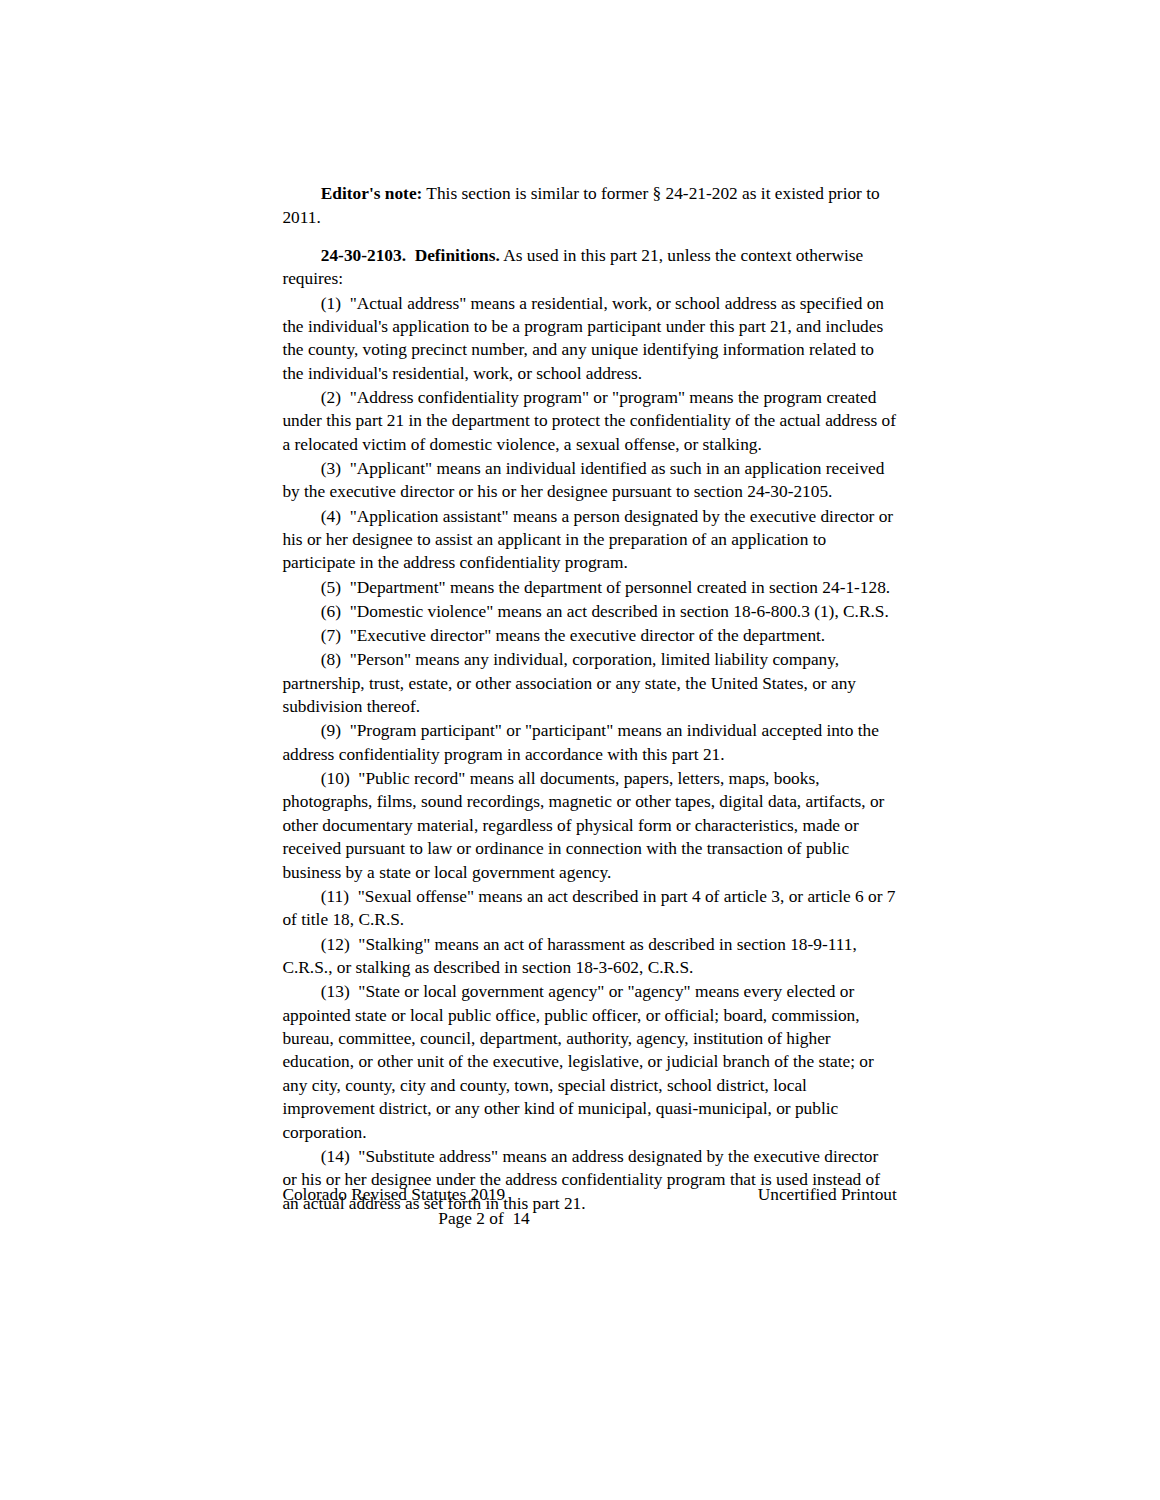Editor's note: This section is similar to former § 24-21-202 as it existed prior to 2011.
24-30-2103. Definitions. As used in this part 21, unless the context otherwise requires:
(1) "Actual address" means a residential, work, or school address as specified on the individual's application to be a program participant under this part 21, and includes the county, voting precinct number, and any unique identifying information related to the individual's residential, work, or school address.
(2) "Address confidentiality program" or "program" means the program created under this part 21 in the department to protect the confidentiality of the actual address of a relocated victim of domestic violence, a sexual offense, or stalking.
(3) "Applicant" means an individual identified as such in an application received by the executive director or his or her designee pursuant to section 24-30-2105.
(4) "Application assistant" means a person designated by the executive director or his or her designee to assist an applicant in the preparation of an application to participate in the address confidentiality program.
(5) "Department" means the department of personnel created in section 24-1-128.
(6) "Domestic violence" means an act described in section 18-6-800.3 (1), C.R.S.
(7) "Executive director" means the executive director of the department.
(8) "Person" means any individual, corporation, limited liability company, partnership, trust, estate, or other association or any state, the United States, or any subdivision thereof.
(9) "Program participant" or "participant" means an individual accepted into the address confidentiality program in accordance with this part 21.
(10) "Public record" means all documents, papers, letters, maps, books, photographs, films, sound recordings, magnetic or other tapes, digital data, artifacts, or other documentary material, regardless of physical form or characteristics, made or received pursuant to law or ordinance in connection with the transaction of public business by a state or local government agency.
(11) "Sexual offense" means an act described in part 4 of article 3, or article 6 or 7 of title 18, C.R.S.
(12) "Stalking" means an act of harassment as described in section 18-9-111, C.R.S., or stalking as described in section 18-3-602, C.R.S.
(13) "State or local government agency" or "agency" means every elected or appointed state or local public office, public officer, or official; board, commission, bureau, committee, council, department, authority, agency, institution of higher education, or other unit of the executive, legislative, or judicial branch of the state; or any city, county, city and county, town, special district, school district, local improvement district, or any other kind of municipal, quasi-municipal, or public corporation.
(14) "Substitute address" means an address designated by the executive director or his or her designee under the address confidentiality program that is used instead of an actual address as set forth in this part 21.
Colorado Revised Statutes 2019 Uncertified Printout
Page 2 of 14